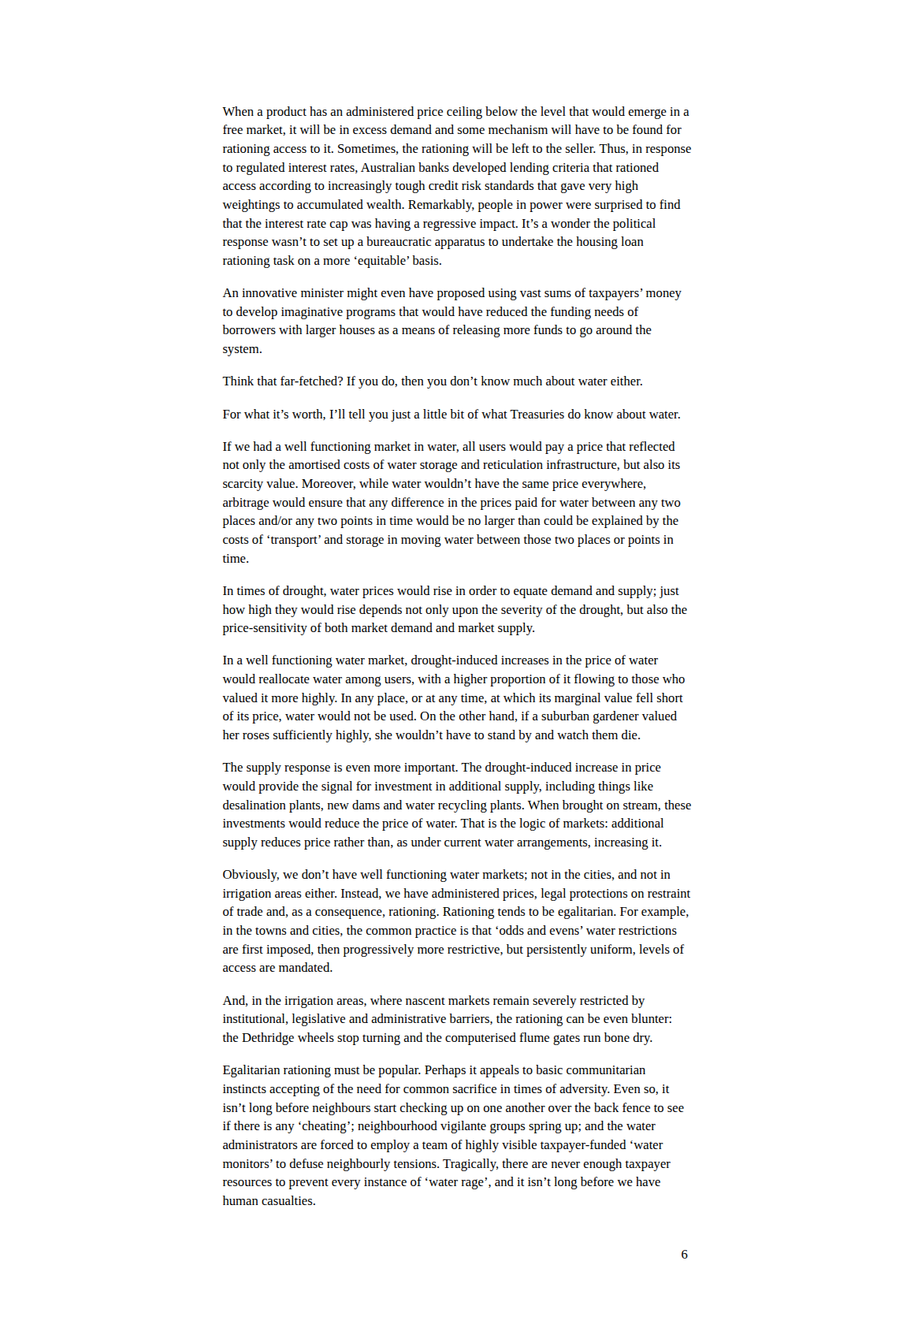When a product has an administered price ceiling below the level that would emerge in a free market, it will be in excess demand and some mechanism will have to be found for rationing access to it. Sometimes, the rationing will be left to the seller. Thus, in response to regulated interest rates, Australian banks developed lending criteria that rationed access according to increasingly tough credit risk standards that gave very high weightings to accumulated wealth. Remarkably, people in power were surprised to find that the interest rate cap was having a regressive impact. It’s a wonder the political response wasn’t to set up a bureaucratic apparatus to undertake the housing loan rationing task on a more ‘equitable’ basis.
An innovative minister might even have proposed using vast sums of taxpayers’ money to develop imaginative programs that would have reduced the funding needs of borrowers with larger houses as a means of releasing more funds to go around the system.
Think that far-fetched? If you do, then you don’t know much about water either.
For what it’s worth, I’ll tell you just a little bit of what Treasuries do know about water.
If we had a well functioning market in water, all users would pay a price that reflected not only the amortised costs of water storage and reticulation infrastructure, but also its scarcity value. Moreover, while water wouldn’t have the same price everywhere, arbitrage would ensure that any difference in the prices paid for water between any two places and/or any two points in time would be no larger than could be explained by the costs of ‘transport’ and storage in moving water between those two places or points in time.
In times of drought, water prices would rise in order to equate demand and supply; just how high they would rise depends not only upon the severity of the drought, but also the price-sensitivity of both market demand and market supply.
In a well functioning water market, drought-induced increases in the price of water would reallocate water among users, with a higher proportion of it flowing to those who valued it more highly. In any place, or at any time, at which its marginal value fell short of its price, water would not be used. On the other hand, if a suburban gardener valued her roses sufficiently highly, she wouldn’t have to stand by and watch them die.
The supply response is even more important. The drought-induced increase in price would provide the signal for investment in additional supply, including things like desalination plants, new dams and water recycling plants. When brought on stream, these investments would reduce the price of water. That is the logic of markets: additional supply reduces price rather than, as under current water arrangements, increasing it.
Obviously, we don’t have well functioning water markets; not in the cities, and not in irrigation areas either. Instead, we have administered prices, legal protections on restraint of trade and, as a consequence, rationing. Rationing tends to be egalitarian. For example, in the towns and cities, the common practice is that ‘odds and evens’ water restrictions are first imposed, then progressively more restrictive, but persistently uniform, levels of access are mandated.
And, in the irrigation areas, where nascent markets remain severely restricted by institutional, legislative and administrative barriers, the rationing can be even blunter: the Dethridge wheels stop turning and the computerised flume gates run bone dry.
Egalitarian rationing must be popular. Perhaps it appeals to basic communitarian instincts accepting of the need for common sacrifice in times of adversity. Even so, it isn’t long before neighbours start checking up on one another over the back fence to see if there is any ‘cheating’; neighbourhood vigilante groups spring up; and the water administrators are forced to employ a team of highly visible taxpayer-funded ‘water monitors’ to defuse neighbourly tensions. Tragically, there are never enough taxpayer resources to prevent every instance of ‘water rage’, and it isn’t long before we have human casualties.
6